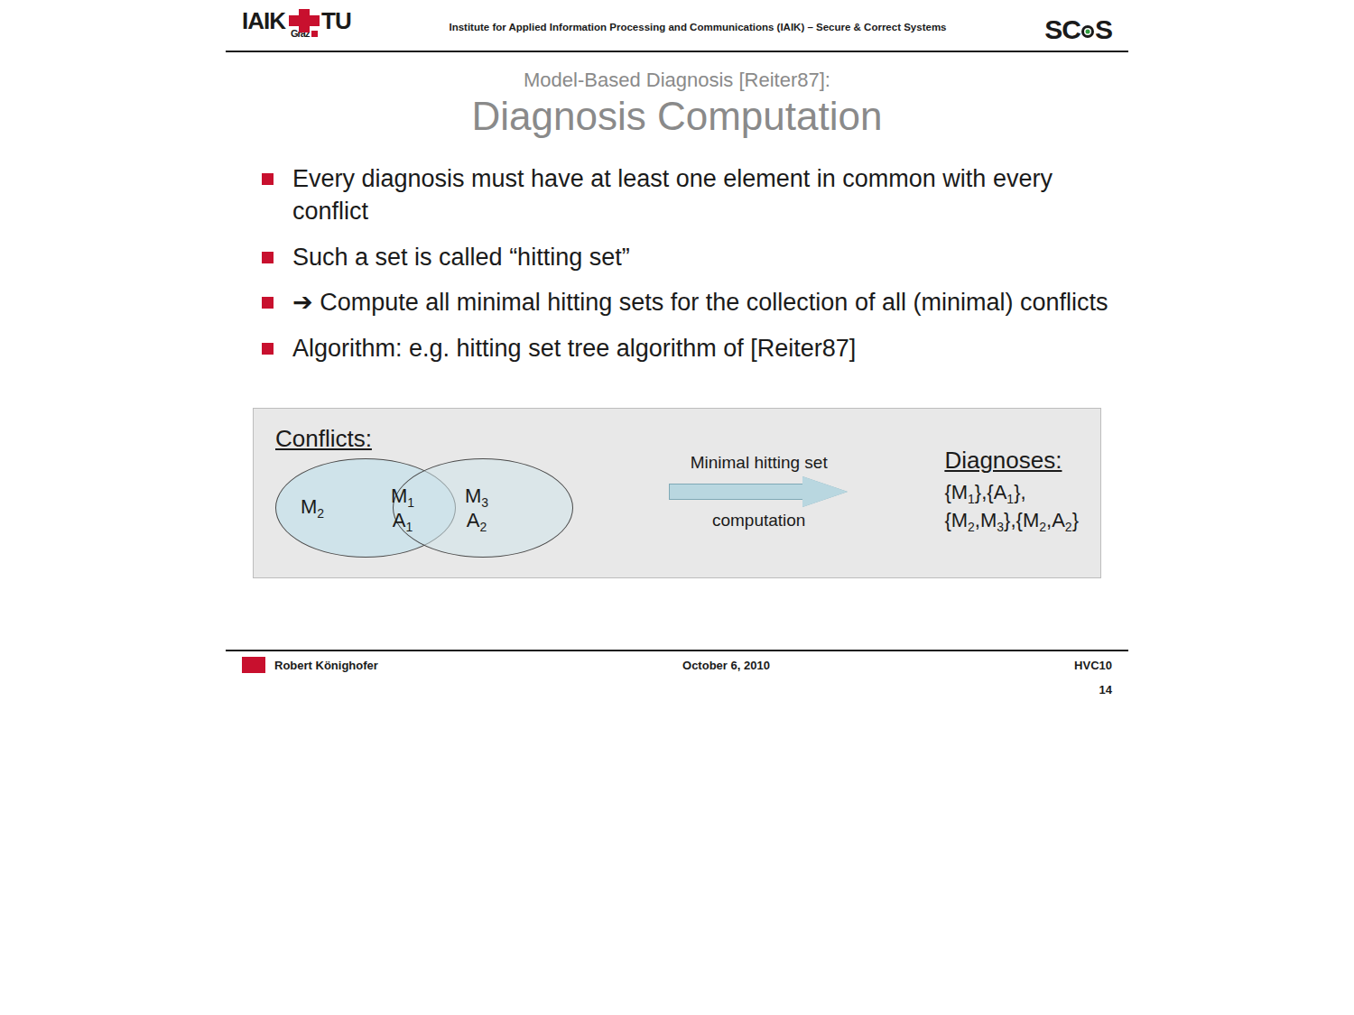IAIK
TU
Graz
Institute for Applied Information Processing and Communications (IAIK) – Secure & Correct Systems
SC S
Model-Based Diagnosis [Reiter87]:
Diagnosis Computation
Every diagnosis must have at least one element in common with every conflict
Such a set is called “hitting set”
➔ Compute all minimal hitting sets for the collection of all (minimal) conflicts
Algorithm: e.g. hitting set tree algorithm of [Reiter87]
Conflicts:
M2 M1
A1 M3
A2
Minimal hitting set
computation
Diagnoses:
{M1},{A1},
{M2,M3},{M2,A2}
Robert Könighofer October 6, 2010 HVC10 14